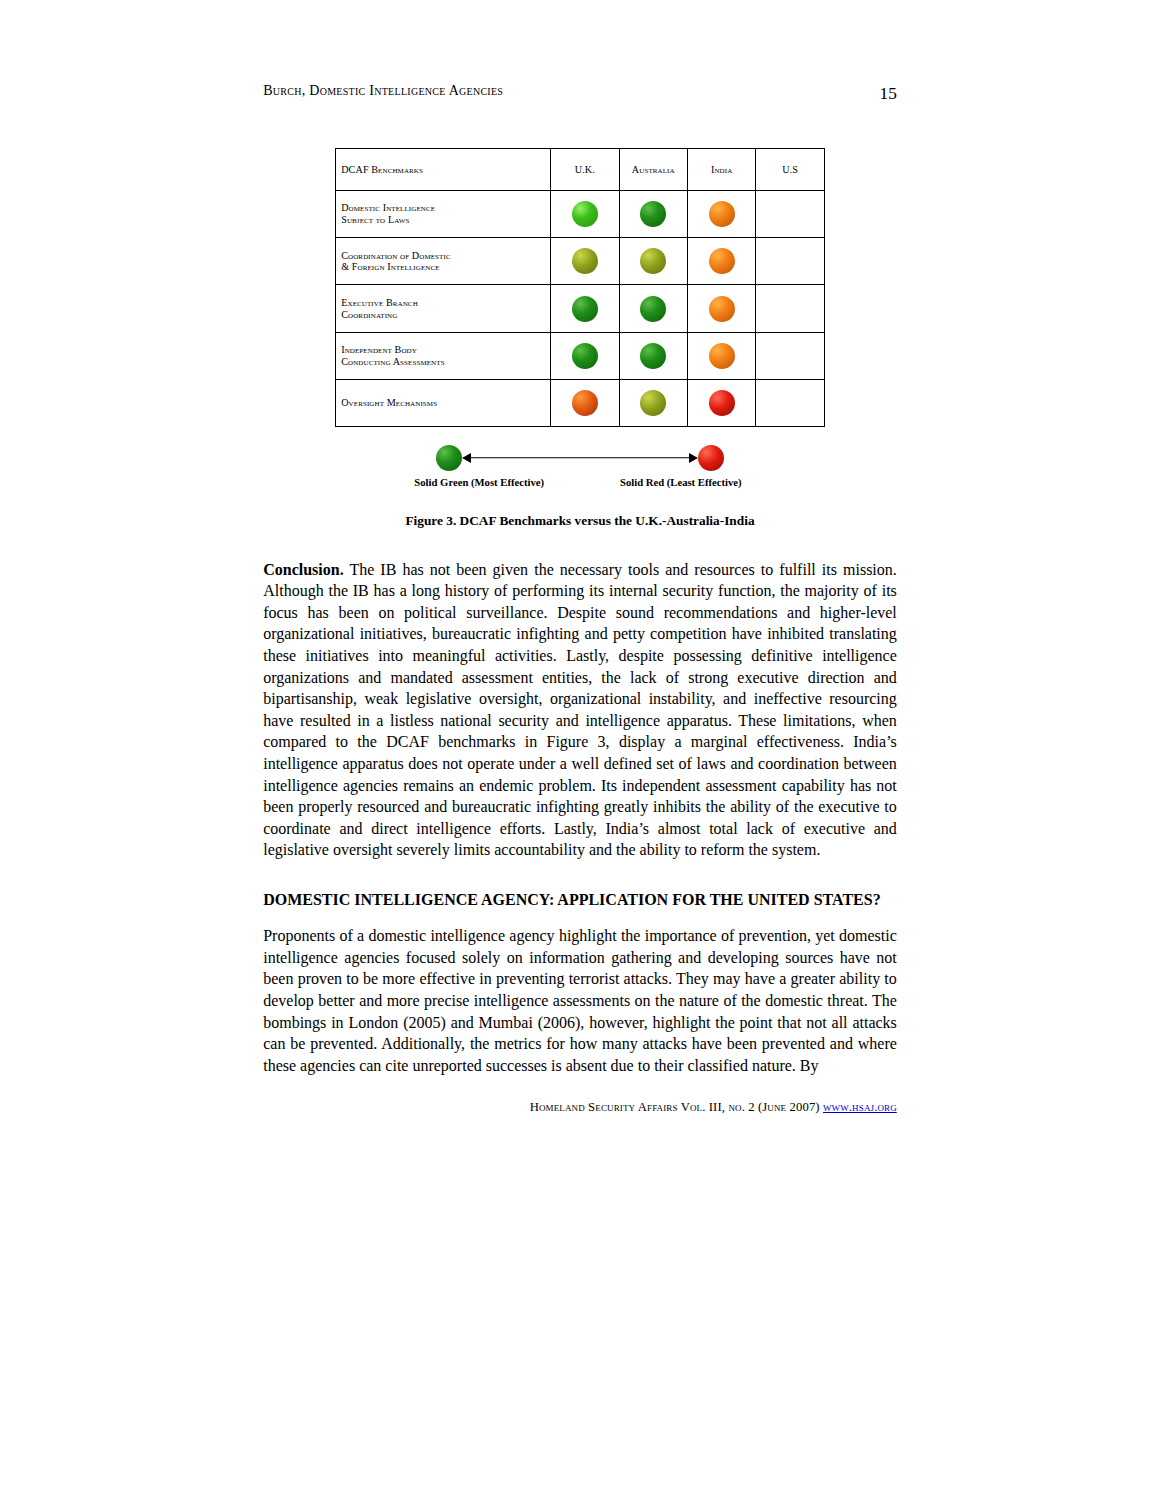Burch, Domestic Intelligence Agencies
15
| DCAF Benchmarks | U.K. | Australia | India | U.S |
| --- | --- | --- | --- | --- |
| Domestic Intelligence Subject to Laws | | | | |
| Coordination of Domestic & Foreign Intelligence | | | | |
| Executive Branch Coordinating | | | | |
| Independent Body Conducting Assessments | | | | |
| Oversight Mechanisms | | | | |
Solid Green (Most Effective) Solid Red (Least Effective)
Figure 3. DCAF Benchmarks versus the U.K.-Australia-India
Conclusion. The IB has not been given the necessary tools and resources to fulfill its mission. Although the IB has a long history of performing its internal security function, the majority of its focus has been on political surveillance. Despite sound recommendations and higher-level organizational initiatives, bureaucratic infighting and petty competition have inhibited translating these initiatives into meaningful activities. Lastly, despite possessing definitive intelligence organizations and mandated assessment entities, the lack of strong executive direction and bipartisanship, weak legislative oversight, organizational instability, and ineffective resourcing have resulted in a listless national security and intelligence apparatus. These limitations, when compared to the DCAF benchmarks in Figure 3, display a marginal effectiveness. India’s intelligence apparatus does not operate under a well defined set of laws and coordination between intelligence agencies remains an endemic problem. Its independent assessment capability has not been properly resourced and bureaucratic infighting greatly inhibits the ability of the executive to coordinate and direct intelligence efforts. Lastly, India’s almost total lack of executive and legislative oversight severely limits accountability and the ability to reform the system.
Domestic Intelligence Agency: Application for the United States?
Proponents of a domestic intelligence agency highlight the importance of prevention, yet domestic intelligence agencies focused solely on information gathering and developing sources have not been proven to be more effective in preventing terrorist attacks. They may have a greater ability to develop better and more precise intelligence assessments on the nature of the domestic threat. The bombings in London (2005) and Mumbai (2006), however, highlight the point that not all attacks can be prevented. Additionally, the metrics for how many attacks have been prevented and where these agencies can cite unreported successes is absent due to their classified nature. By
Homeland Security Affairs Vol. III, no. 2 (June 2007) www.hsaj.org